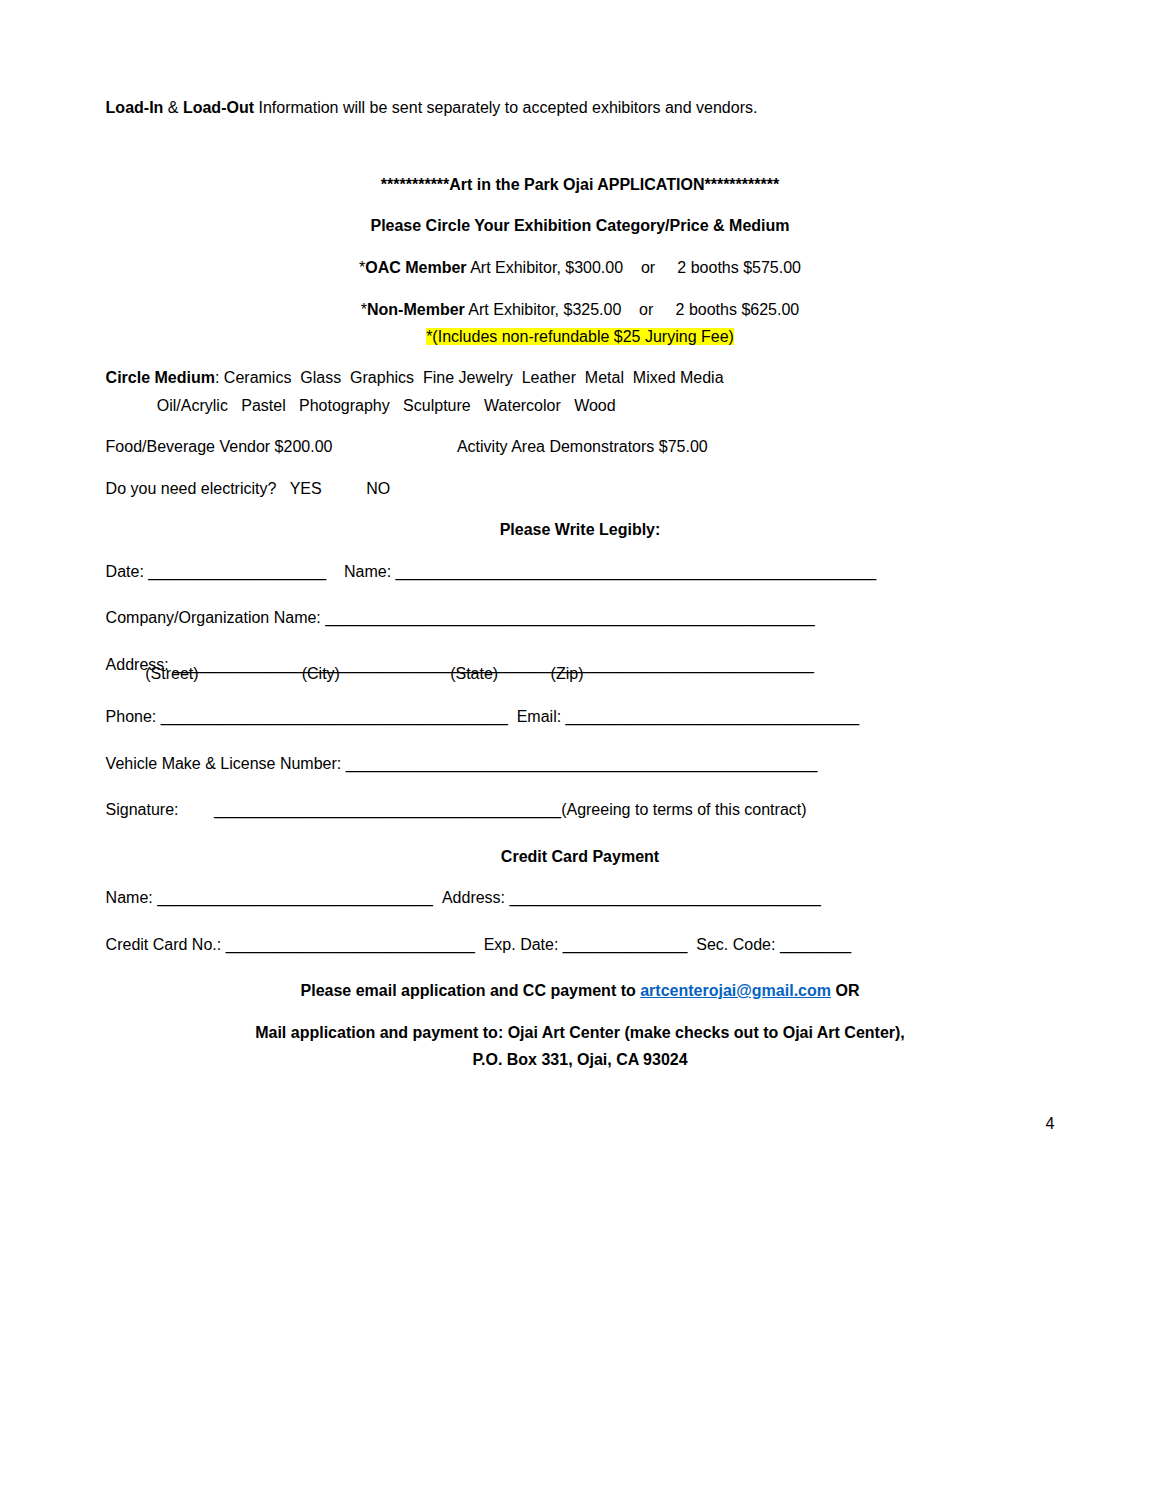Load-In & Load-Out Information will be sent separately to accepted exhibitors and vendors.
***********Art in the Park Ojai APPLICATION************
Please Circle Your Exhibition Category/Price & Medium
*OAC Member Art Exhibitor, $300.00 or 2 booths $575.00
*Non-Member Art Exhibitor, $325.00 or 2 booths $625.00
*(Includes non-refundable $25 Jurying Fee)
Circle Medium: Ceramics Glass Graphics Fine Jewelry Leather Metal Mixed Media
Oil/Acrylic Pastel Photography Sculpture Watercolor Wood
Food/Beverage Vendor $200.00 Activity Area Demonstrators $75.00
Do you need electricity? YES NO
Please Write Legibly:
Date: ____________________ Name: ______________________________________________________
Company/Organization Name: _______________________________________________________
Address: ________________________________________________________________________
(Street) (City) (State) (Zip)
Phone: _______________________________________ Email: _________________________________
Vehicle Make & License Number: _____________________________________________________
Signature: _______________________________________(Agreeing to terms of this contract)
Credit Card Payment
Name: _______________________________ Address: ___________________________________
Credit Card No.: ____________________________ Exp. Date: ______________ Sec. Code: ________
Please email application and CC payment to artcenterojai@gmail.com OR
Mail application and payment to: Ojai Art Center (make checks out to Ojai Art Center),
P.O. Box 331, Ojai, CA 93024
4